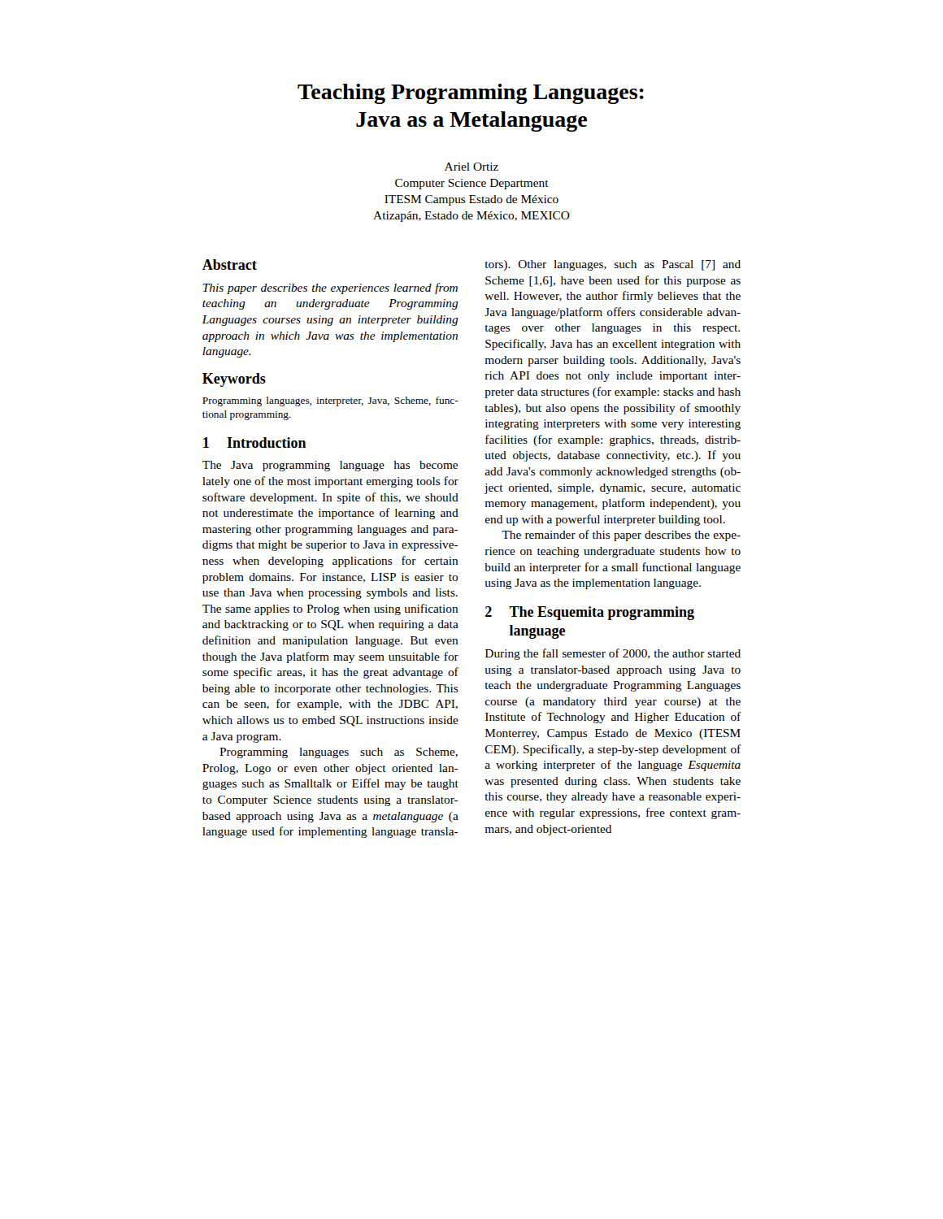Teaching Programming Languages:
Java as a Metalanguage
Ariel Ortiz
Computer Science Department
ITESM Campus Estado de México
Atizapán, Estado de México, MEXICO
Abstract
This paper describes the experiences learned from teaching an undergraduate Programming Languages courses using an interpreter building approach in which Java was the implementation language.
Keywords
Programming languages, interpreter, Java, Scheme, functional programming.
1 Introduction
The Java programming language has become lately one of the most important emerging tools for software development. In spite of this, we should not underestimate the importance of learning and mastering other programming languages and paradigms that might be superior to Java in expressiveness when developing applications for certain problem domains. For instance, LISP is easier to use than Java when processing symbols and lists. The same applies to Prolog when using unification and backtracking or to SQL when requiring a data definition and manipulation language. But even though the Java platform may seem unsuitable for some specific areas, it has the great advantage of being able to incorporate other technologies. This can be seen, for example, with the JDBC API, which allows us to embed SQL instructions inside a Java program.
Programming languages such as Scheme, Prolog, Logo or even other object oriented languages such as Smalltalk or Eiffel may be taught to Computer Science students using a translator-based approach using Java as a metalanguage (a language used for implementing language translators). Other languages, such as Pascal [7] and Scheme [1,6], have been used for this purpose as well. However, the author firmly believes that the Java language/platform offers considerable advantages over other languages in this respect. Specifically, Java has an excellent integration with modern parser building tools. Additionally, Java's rich API does not only include important interpreter data structures (for example: stacks and hash tables), but also opens the possibility of smoothly integrating interpreters with some very interesting facilities (for example: graphics, threads, distributed objects, database connectivity, etc.). If you add Java's commonly acknowledged strengths (object oriented, simple, dynamic, secure, automatic memory management, platform independent), you end up with a powerful interpreter building tool.
The remainder of this paper describes the experience on teaching undergraduate students how to build an interpreter for a small functional language using Java as the implementation language.
2 The Esquemita programming language
During the fall semester of 2000, the author started using a translator-based approach using Java to teach the undergraduate Programming Languages course (a mandatory third year course) at the Institute of Technology and Higher Education of Monterrey, Campus Estado de Mexico (ITESM CEM). Specifically, a step-by-step development of a working interpreter of the language Esquemita was presented during class. When students take this course, they already have a reasonable experience with regular expressions, free context grammars, and object-oriented